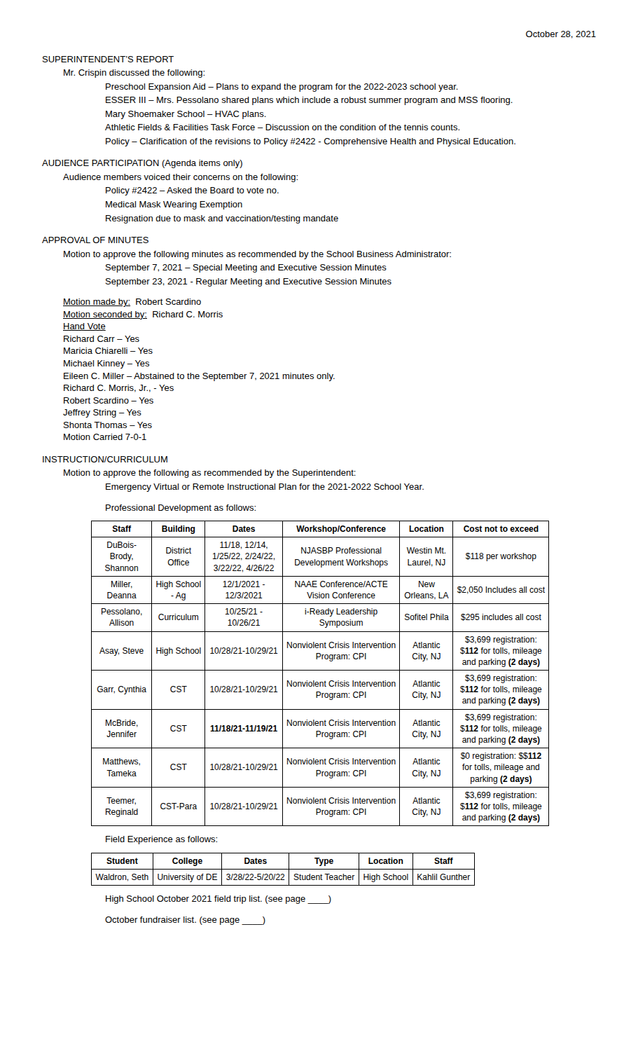October 28, 2021
SUPERINTENDENT’S REPORT
Mr. Crispin discussed the following:
Preschool Expansion Aid – Plans to expand the program for the 2022-2023 school year.
ESSER III – Mrs. Pessolano shared plans which include a robust summer program and MSS flooring.
Mary Shoemaker School – HVAC plans.
Athletic Fields & Facilities Task Force – Discussion on the condition of the tennis counts.
Policy – Clarification of the revisions to Policy #2422 - Comprehensive Health and Physical Education.
AUDIENCE PARTICIPATION (Agenda items only)
Audience members voiced their concerns on the following:
Policy #2422 – Asked the Board to vote no.
Medical Mask Wearing Exemption
Resignation due to mask and vaccination/testing mandate
APPROVAL OF MINUTES
Motion to approve the following minutes as recommended by the School Business Administrator:
September 7, 2021 – Special Meeting and Executive Session Minutes
September 23, 2021 - Regular Meeting and Executive Session Minutes
Motion made by: Robert Scardino
Motion seconded by: Richard C. Morris
Hand Vote
Richard Carr – Yes
Maricia Chiarelli – Yes
Michael Kinney – Yes
Eileen C. Miller – Abstained to the September 7, 2021 minutes only.
Richard C. Morris, Jr., - Yes
Robert Scardino – Yes
Jeffrey String – Yes
Shonta Thomas – Yes
Motion Carried 7-0-1
INSTRUCTION/CURRICULUM
Motion to approve the following as recommended by the Superintendent:
Emergency Virtual or Remote Instructional Plan for the 2021-2022 School Year.
Professional Development as follows:
| Staff | Building | Dates | Workshop/Conference | Location | Cost not to exceed |
| --- | --- | --- | --- | --- | --- |
| DuBois-Brody, Shannon | District Office | 11/18, 12/14, 1/25/22, 2/24/22, 3/22/22, 4/26/22 | NJASBP Professional Development Workshops | Westin Mt. Laurel, NJ | $118 per workshop |
| Miller, Deanna | High School - Ag | 12/1/2021 - 12/3/2021 | NAAE Conference/ACTE Vision Conference | New Orleans, LA | $2,050 Includes all cost |
| Pessolano, Allison | Curriculum | 10/25/21 - 10/26/21 | i-Ready Leadership Symposium | Sofitel Phila | $295 includes all cost |
| Asay, Steve | High School | 10/28/21-10/29/21 | Nonviolent Crisis Intervention Program: CPI | Atlantic City, NJ | $3,699 registration: $ 112 for tolls, mileage and parking (2 days) |
| Garr, Cynthia | CST | 10/28/21-10/29/21 | Nonviolent Crisis Intervention Program: CPI | Atlantic City, NJ | $3,699 registration: $ 112 for tolls, mileage and parking (2 days) |
| McBride, Jennifer | CST | 11/18/21-11/19/21 | Nonviolent Crisis Intervention Program: CPI | Atlantic City, NJ | $3,699 registration: $ 112 for tolls, mileage and parking (2 days) |
| Matthews, Tameka | CST | 10/28/21-10/29/21 | Nonviolent Crisis Intervention Program: CPI | Atlantic City, NJ | $0 registration: $$ 112 for tolls, mileage and parking (2 days) |
| Teemer, Reginald | CST-Para | 10/28/21-10/29/21 | Nonviolent Crisis Intervention Program: CPI | Atlantic City, NJ | $3,699 registration: $ 112 for tolls, mileage and parking (2 days) |
Field Experience as follows:
| Student | College | Dates | Type | Location | Staff |
| --- | --- | --- | --- | --- | --- |
| Waldron, Seth | University of DE | 3/28/22-5/20/22 | Student Teacher | High School | Kahlil Gunther |
High School October 2021 field trip list. (see page ____)
October fundraiser list. (see page ____)